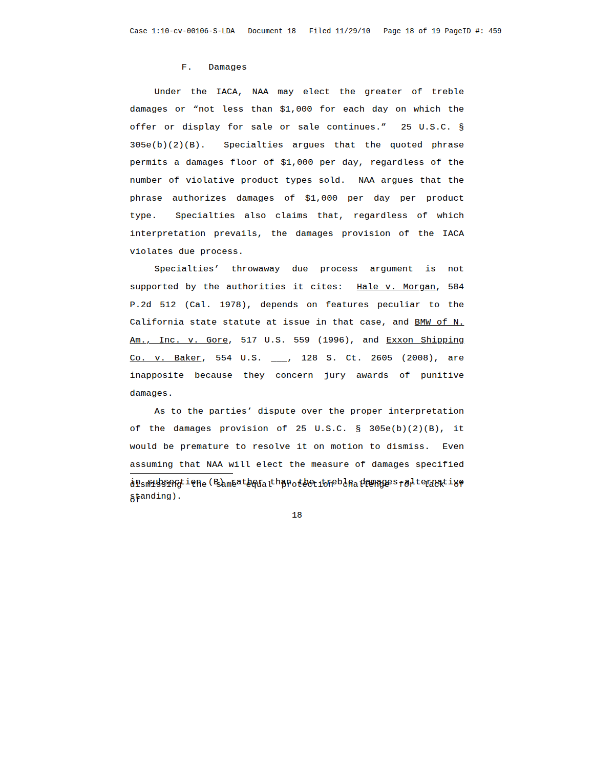Case 1:10-cv-00106-S-LDA Document 18 Filed 11/29/10 Page 18 of 19 PageID #: 459
F. Damages
Under the IACA, NAA may elect the greater of treble damages or “not less than $1,000 for each day on which the offer or display for sale or sale continues.” 25 U.S.C. § 305e(b)(2)(B). Specialties argues that the quoted phrase permits a damages floor of $1,000 per day, regardless of the number of violative product types sold. NAA argues that the phrase authorizes damages of $1,000 per day per product type. Specialties also claims that, regardless of which interpretation prevails, the damages provision of the IACA violates due process.
Specialties’ throwaway due process argument is not supported by the authorities it cites: Hale v. Morgan, 584 P.2d 512 (Cal. 1978), depends on features peculiar to the California state statute at issue in that case, and BMW of N. Am., Inc. v. Gore, 517 U.S. 559 (1996), and Exxon Shipping Co. v. Baker, 554 U.S. ___, 128 S. Ct. 2605 (2008), are inapposite because they concern jury awards of punitive damages.
As to the parties’ dispute over the proper interpretation of the damages provision of 25 U.S.C. § 305e(b)(2)(B), it would be premature to resolve it on motion to dismiss. Even assuming that NAA will elect the measure of damages specified in subsection (B) rather than the treble damages alternative of
dismissing the same equal protection challenge for lack of standing).
18